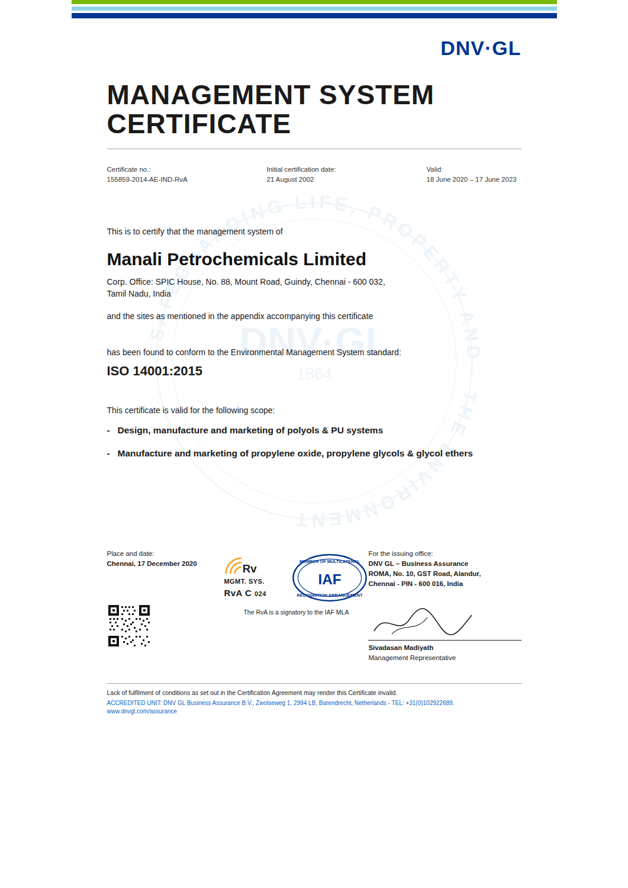DNV·GL
SAFEGUARDING LIFE, PROPERTY AND THE ENVIRONMENT DNV·GL 1864
MANAGEMENT SYSTEMCERTIFICATE
Certificate no.: 155859-2014-AE-IND-RvA
Initial certification date: 21 August 2002
Valid: 18 June 2020 – 17 June 2023
This is to certify that the management system of
Manali Petrochemicals Limited
Corp. Office: SPIC House, No. 88, Mount Road, Guindy, Chennai - 600 032,
Tamil Nadu, India
and the sites as mentioned in the appendix accompanying this certificate
has been found to conform to the Environmental Management System standard:
ISO 14001:2015
This certificate is valid for the following scope:
Design, manufacture and marketing of polyols & PU systems
Manufacture and marketing of propylene oxide, propylene glycols & glycol ethers
Place and date: Chennai, 17 December 2020
RvA
MGMT. SYS.
RvA C 024
MEMBER OF MULTILATERAL IAF RECOGNITION ARRANGEMENT
The RvA is a signatory to the IAF MLA
For the issuing office: DNV GL – Business Assurance
ROMA, No. 10, GST Road, Alandur,
Chennai - PIN - 600 016, India
Sivadasan Madiyath
Management Representative
Lack of fulfilment of conditions as set out in the Certification Agreement may render this Certificate invalid.
ACCREDITED UNIT: DNV GL Business Assurance B.V., Zwolseweg 1, 2994 LB, Barendrecht, Netherlands - TEL: +31(0)102922689. www.dnvgl.com/assurance